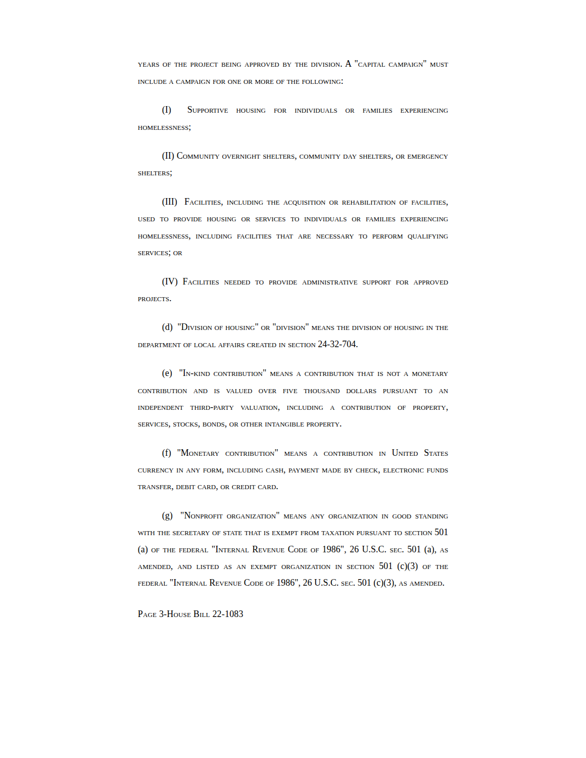years of the project being approved by the division. A "capital campaign" must include a campaign for one or more of the following:
(I) Supportive housing for individuals or families experiencing homelessness;
(II) Community overnight shelters, community day shelters, or emergency shelters;
(III) Facilities, including the acquisition or rehabilitation of facilities, used to provide housing or services to individuals or families experiencing homelessness, including facilities that are necessary to perform qualifying services; or
(IV) Facilities needed to provide administrative support for approved projects.
(d) "Division of housing" or "division" means the division of housing in the department of local affairs created in section 24-32-704.
(e) "In-kind contribution" means a contribution that is not a monetary contribution and is valued over five thousand dollars pursuant to an independent third-party valuation, including a contribution of property, services, stocks, bonds, or other intangible property.
(f) "Monetary contribution" means a contribution in United States currency in any form, including cash, payment made by check, electronic funds transfer, debit card, or credit card.
(g) "Nonprofit organization" means any organization in good standing with the secretary of state that is exempt from taxation pursuant to section 501 (a) of the federal "Internal Revenue Code of 1986", 26 U.S.C. sec. 501 (a), as amended, and listed as an exempt organization in section 501 (c)(3) of the federal "Internal Revenue Code of 1986", 26 U.S.C. sec. 501 (c)(3), as amended.
Page 3-House Bill 22-1083